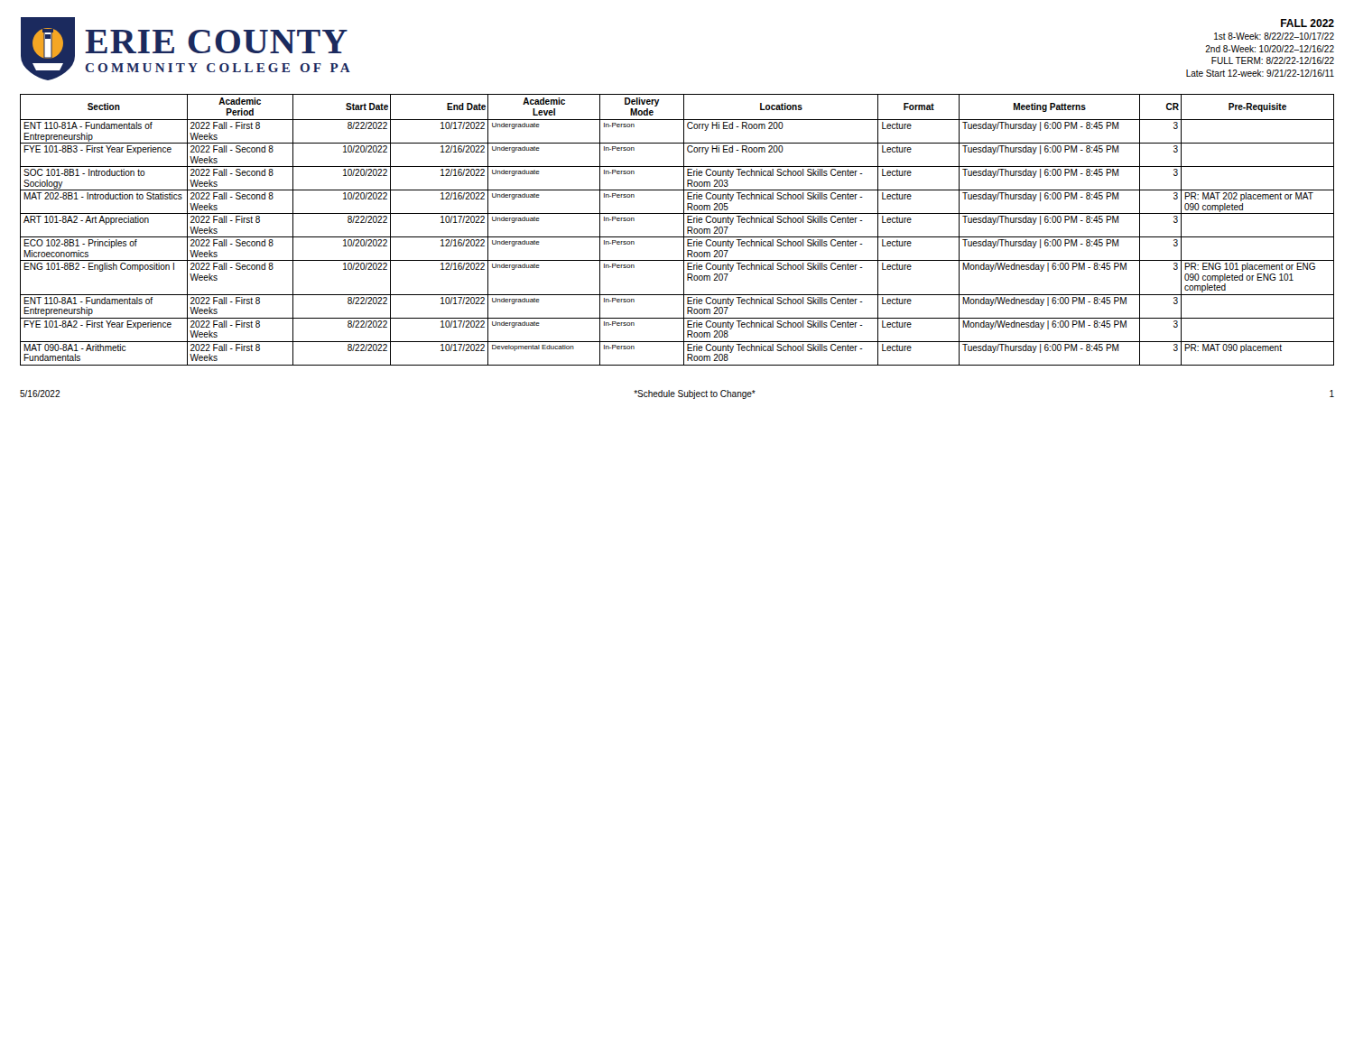ERIE COUNTY
COMMUNITY COLLEGE OF PA
FALL 2022
1st 8-Week: 8/22/22–10/17/22
2nd 8-Week: 10/20/22–12/16/22
FULL TERM: 8/22/22-12/16/22
Late Start 12-week: 9/21/22-12/16/11
| Section | Academic Period | Start Date | End Date | Academic Level | Delivery Mode | Locations | Format | Meeting Patterns | CR | Pre-Requisite |
| --- | --- | --- | --- | --- | --- | --- | --- | --- | --- | --- |
| ENT 110-81A - Fundamentals of Entrepreneurship | 2022 Fall - First 8 Weeks | 8/22/2022 | 10/17/2022 | Undergraduate | In-Person | Corry Hi Ed - Room 200 | Lecture | Tuesday/Thursday / 6:00 PM - 8:45 PM | 3 | |
| FYE 101-8B3 - First Year Experience | 2022 Fall - Second 8 Weeks | 10/20/2022 | 12/16/2022 | Undergraduate | In-Person | Corry Hi Ed - Room 200 | Lecture | Tuesday/Thursday / 6:00 PM - 8:45 PM | 3 | |
| SOC 101-8B1 - Introduction to Sociology | 2022 Fall - Second 8 Weeks | 10/20/2022 | 12/16/2022 | Undergraduate | In-Person | Erie County Technical School Skills Center - Room 203 | Lecture | Tuesday/Thursday / 6:00 PM - 8:45 PM | 3 | |
| MAT 202-8B1 - Introduction to Statistics | 2022 Fall - Second 8 Weeks | 10/20/2022 | 12/16/2022 | Undergraduate | In-Person | Erie County Technical School Skills Center - Room 205 | Lecture | Tuesday/Thursday / 6:00 PM - 8:45 PM | 3 | PR: MAT 202 placement or MAT 090 completed |
| ART 101-8A2 - Art Appreciation | 2022 Fall - First 8 Weeks | 8/22/2022 | 10/17/2022 | Undergraduate | In-Person | Erie County Technical School Skills Center - Room 207 | Lecture | Tuesday/Thursday / 6:00 PM - 8:45 PM | 3 | |
| ECO 102-8B1 - Principles of Microeconomics | 2022 Fall - Second 8 Weeks | 10/20/2022 | 12/16/2022 | Undergraduate | In-Person | Erie County Technical School Skills Center - Room 207 | Lecture | Tuesday/Thursday / 6:00 PM - 8:45 PM | 3 | |
| ENG 101-8B2 - English Composition I | 2022 Fall - Second 8 Weeks | 10/20/2022 | 12/16/2022 | Undergraduate | In-Person | Erie County Technical School Skills Center - Room 207 | Lecture | Monday/Wednesday / 6:00 PM - 8:45 PM | 3 | PR: ENG 101 placement or ENG 090 completed or ENG 101 completed |
| ENT 110-8A1 - Fundamentals of Entrepreneurship | 2022 Fall - First 8 Weeks | 8/22/2022 | 10/17/2022 | Undergraduate | In-Person | Erie County Technical School Skills Center - Room 207 | Lecture | Monday/Wednesday / 6:00 PM - 8:45 PM | 3 | |
| FYE 101-8A2 - First Year Experience | 2022 Fall - First 8 Weeks | 8/22/2022 | 10/17/2022 | Undergraduate | In-Person | Erie County Technical School Skills Center - Room 208 | Lecture | Monday/Wednesday / 6:00 PM - 8:45 PM | 3 | |
| MAT 090-8A1 - Arithmetic Fundamentals | 2022 Fall - First 8 Weeks | 8/22/2022 | 10/17/2022 | Developmental Education | In-Person | Erie County Technical School Skills Center - Room 208 | Lecture | Tuesday/Thursday / 6:00 PM - 8:45 PM | 3 | PR: MAT 090 placement |
5/16/2022
*Schedule Subject to Change*
1